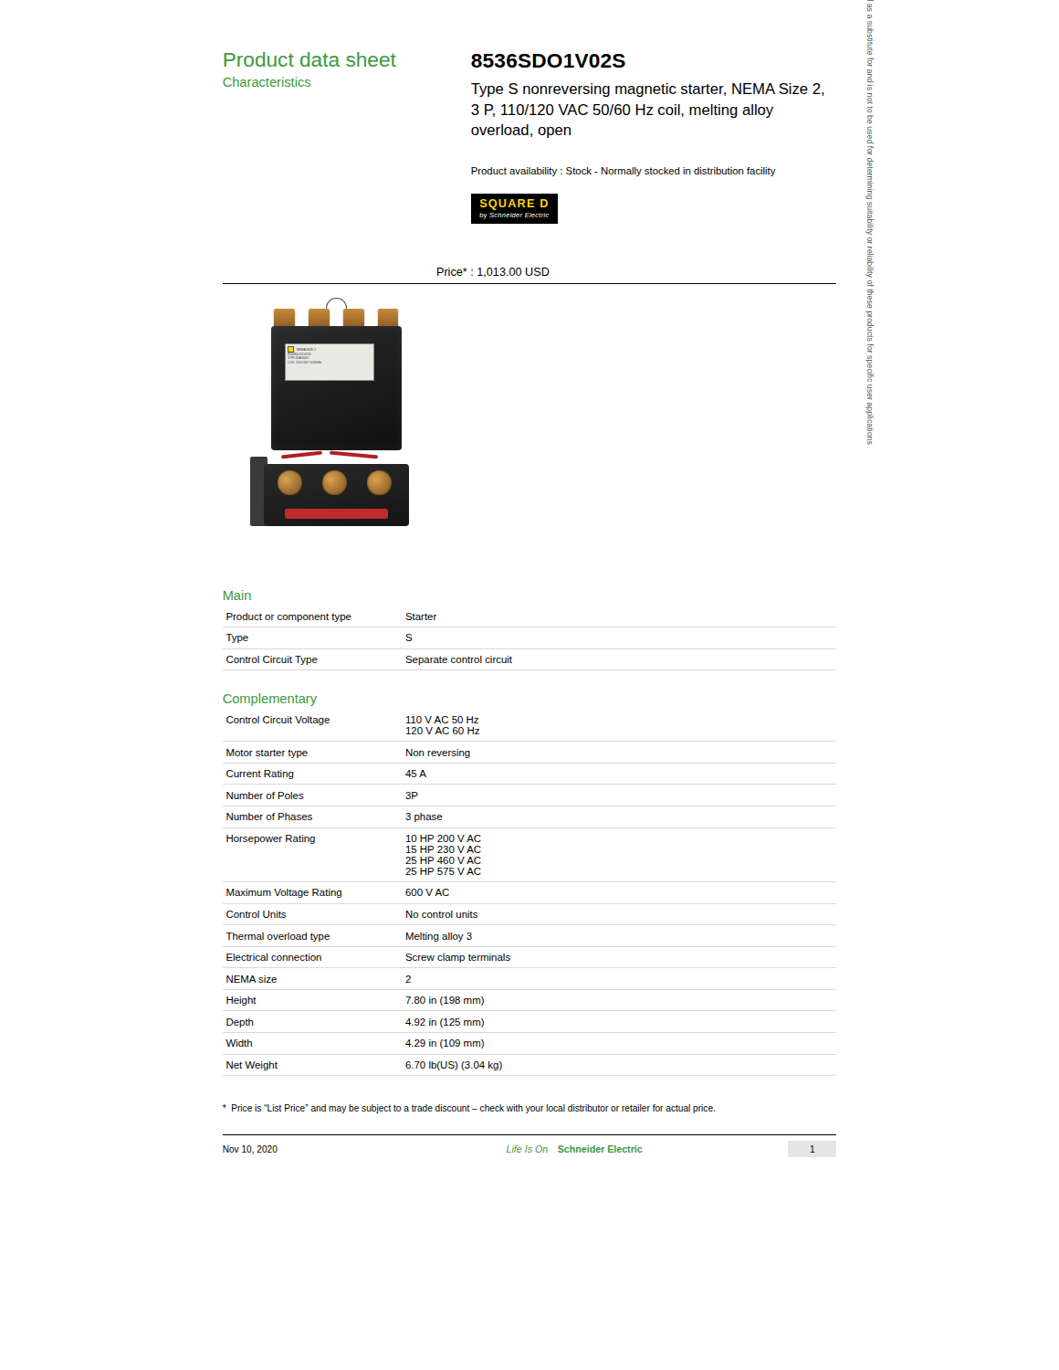Product data sheet
Characteristics
8536SDO1V02S
Type S nonreversing magnetic starter, NEMA Size 2, 3 P, 110/120 VAC 50/60 Hz coil, melting alloy overload, open
Product availability : Stock - Normally stocked in distribution facility
SQUARE D by Schneider Electric
Price* : 1,013.00 USD
NEMA SIZE 2
8536SDO1V02S
3 PH 45A 600V
COIL 110/120V 50/60Hz
Main
| Product or component type | Starter |
| Type | S |
| Control Circuit Type | Separate control circuit |
Complementary
| Control Circuit Voltage | 110 V AC 50 Hz 120 V AC 60 Hz |
| Motor starter type | Non reversing |
| Current Rating | 45 A |
| Number of Poles | 3P |
| Number of Phases | 3 phase |
| Horsepower Rating | 10 HP 200 V AC 15 HP 230 V AC 25 HP 460 V AC 25 HP 575 V AC |
| Maximum Voltage Rating | 600 V AC |
| Control Units | No control units |
| Thermal overload type | Melting alloy 3 |
| Electrical connection | Screw clamp terminals |
| NEMA size | 2 |
| Height | 7.80 in (198 mm) |
| Depth | 4.92 in (125 mm) |
| Width | 4.29 in (109 mm) |
| Net Weight | 6.70 lb(US) (3.04 kg) |
Disclaimer: This documentation is not intended as a substitute for and is not to be used for determining suitability or reliability of these products for specific user applications
* Price is “List Price” and may be subject to a trade discount – check with your local distributor or retailer for actual price.
Nov 10, 2020
Life Is On Schneider Electric
1